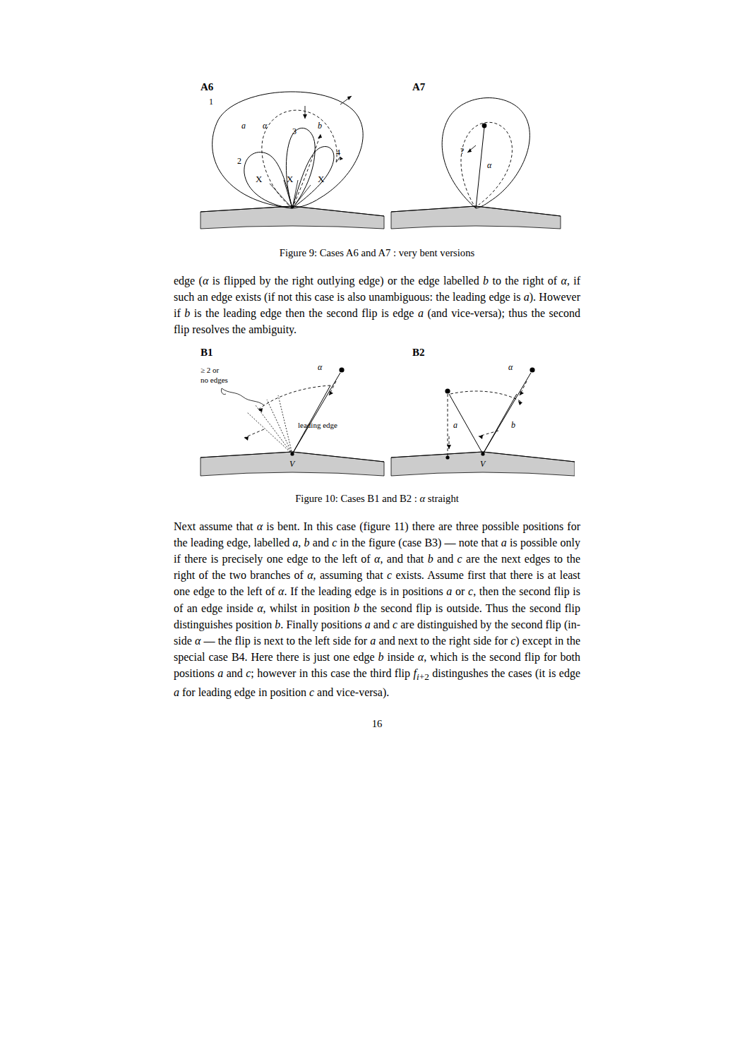A6 A7 V 1 2 X X 3 X 4 a α b V ? α
Figure 9: Cases A6 and A7 : very bent versions
edge (α is flipped by the right outlying edge) or the edge labelled b to the right of α, if such an edge exists (if not this case is also unambiguous: the leading edge is a). However if b is the leading edge then the second flip is edge a (and vice-versa); thus the second flip resolves the ambiguity.
B1 B2 V α leading edge ≥ 2 or no edges V α b a
Figure 10: Cases B1 and B2 : α straight
Next assume that α is bent. In this case (figure 11) there are three possible positions for the leading edge, labelled a, b and c in the figure (case B3) — note that a is possible only if there is precisely one edge to the left of α, and that b and c are the next edges to the right of the two branches of α, assuming that c exists. Assume first that there is at least one edge to the left of α. If the leading edge is in positions a or c, then the second flip is of an edge inside α, whilst in position b the second flip is outside. Thus the second flip distinguishes position b. Finally positions a and c are distinguished by the second flip (inside α — the flip is next to the left side for a and next to the right side for c) except in the special case B4. Here there is just one edge b inside α, which is the second flip for both positions a and c; however in this case the third flip fi+2 distingushes the cases (it is edge a for leading edge in position c and vice-versa).
16